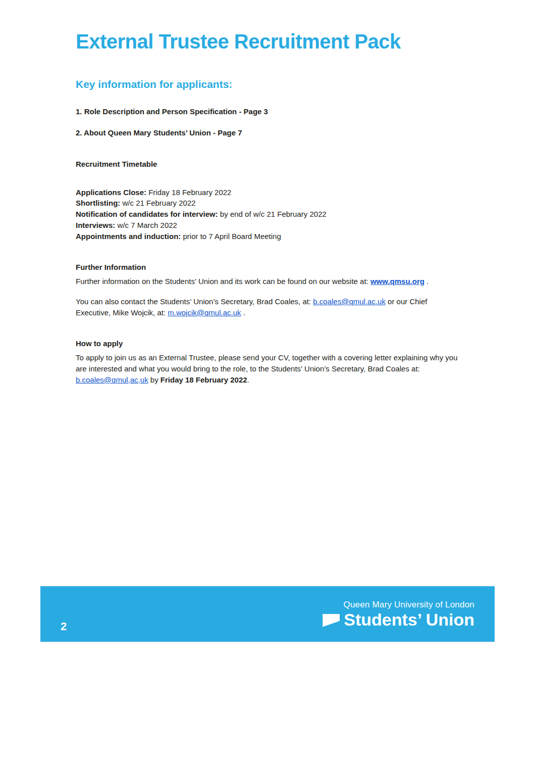External Trustee Recruitment Pack
Key information for applicants:
1. Role Description and Person Specification - Page 3
2. About Queen Mary Students’ Union - Page 7
Recruitment Timetable
Applications Close: Friday 18 February 2022
Shortlisting: w/c 21 February 2022
Notification of candidates for interview: by end of w/c 21 February 2022
Interviews: w/c 7 March 2022
Appointments and induction: prior to 7 April Board Meeting
Further Information
Further information on the Students’ Union and its work can be found on our website at: www.qmsu.org .
You can also contact the Students’ Union’s Secretary, Brad Coales, at: b.coales@qmul.ac.uk or our Chief Executive, Mike Wojcik, at: m.wojcik@qmul.ac.uk .
How to apply
To apply to join us as an External Trustee, please send your CV, together with a covering letter explaining why you are interested and what you would bring to the role, to the Students’ Union’s Secretary, Brad Coales at: b.coales@qmul,ac,uk by Friday 18 February 2022.
2
Queen Mary University of London Students’ Union